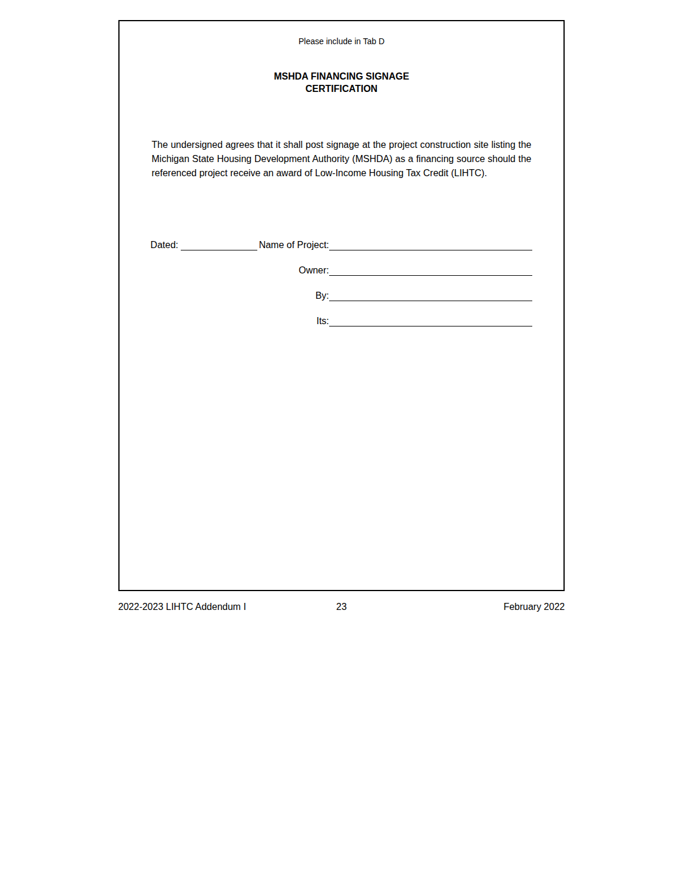Please include in Tab D
MSHDA FINANCING SIGNAGE
CERTIFICATION
The undersigned agrees that it shall post signage at the project construction site listing the Michigan State Housing Development Authority (MSHDA) as a financing source should the referenced project receive an award of Low-Income Housing Tax Credit (LIHTC).
| Dated: | Name of Project: | |
| | Owner: | |
| | By: | |
| | Its: | |
| 2022-2023 LIHTC Addendum I | 23 | February 2022 |